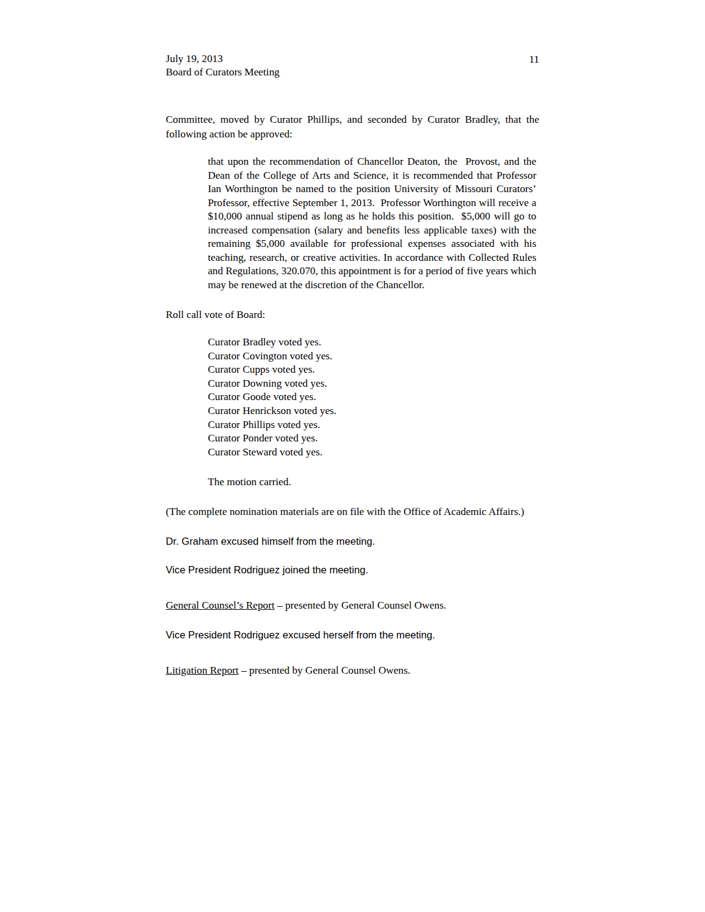July 19, 2013
Board of Curators Meeting
11
Committee, moved by Curator Phillips, and seconded by Curator Bradley, that the following action be approved:
that upon the recommendation of Chancellor Deaton, the Provost, and the Dean of the College of Arts and Science, it is recommended that Professor Ian Worthington be named to the position University of Missouri Curators’ Professor, effective September 1, 2013. Professor Worthington will receive a $10,000 annual stipend as long as he holds this position. $5,000 will go to increased compensation (salary and benefits less applicable taxes) with the remaining $5,000 available for professional expenses associated with his teaching, research, or creative activities. In accordance with Collected Rules and Regulations, 320.070, this appointment is for a period of five years which may be renewed at the discretion of the Chancellor.
Roll call vote of Board:
Curator Bradley voted yes.
Curator Covington voted yes.
Curator Cupps voted yes.
Curator Downing voted yes.
Curator Goode voted yes.
Curator Henrickson voted yes.
Curator Phillips voted yes.
Curator Ponder voted yes.
Curator Steward voted yes.
The motion carried.
(The complete nomination materials are on file with the Office of Academic Affairs.)
Dr. Graham excused himself from the meeting.
Vice President Rodriguez joined the meeting.
General Counsel’s Report – presented by General Counsel Owens.
Vice President Rodriguez excused herself from the meeting.
Litigation Report – presented by General Counsel Owens.